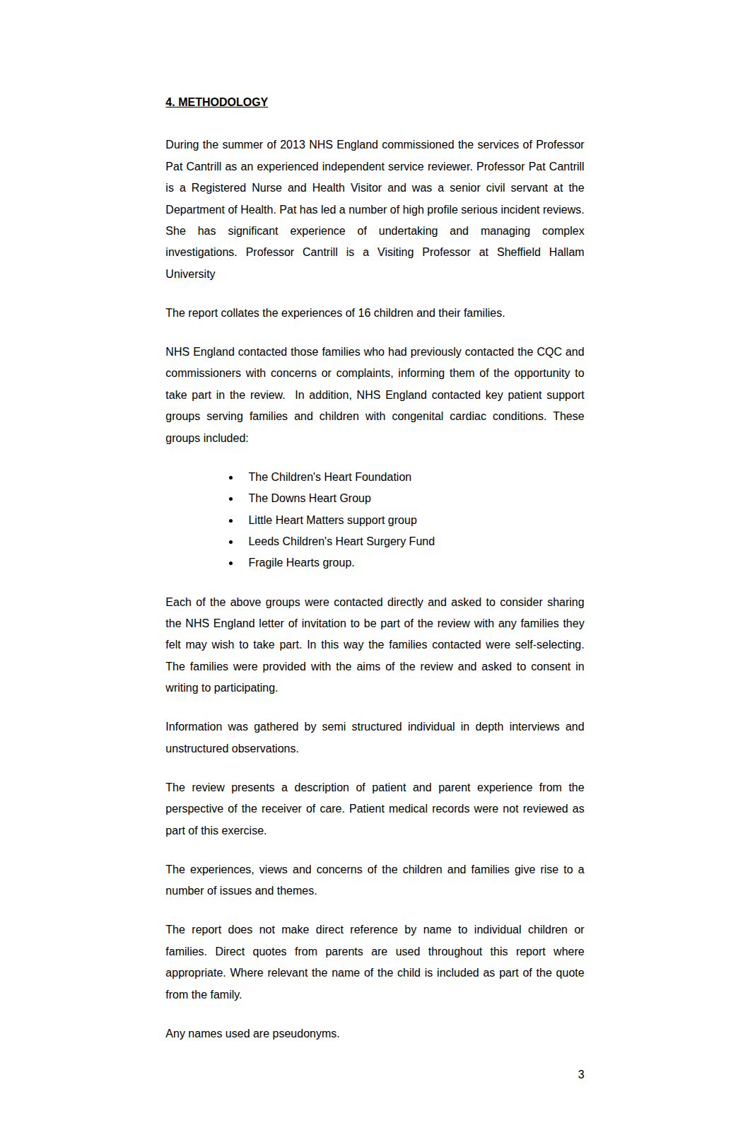4. METHODOLOGY
During the summer of 2013 NHS England commissioned the services of Professor Pat Cantrill as an experienced independent service reviewer. Professor Pat Cantrill is a Registered Nurse and Health Visitor and was a senior civil servant at the Department of Health. Pat has led a number of high profile serious incident reviews. She has significant experience of undertaking and managing complex investigations. Professor Cantrill is a Visiting Professor at Sheffield Hallam University
The report collates the experiences of 16 children and their families.
NHS England contacted those families who had previously contacted the CQC and commissioners with concerns or complaints, informing them of the opportunity to take part in the review. In addition, NHS England contacted key patient support groups serving families and children with congenital cardiac conditions. These groups included:
The Children's Heart Foundation
The Downs Heart Group
Little Heart Matters support group
Leeds Children's Heart Surgery Fund
Fragile Hearts group.
Each of the above groups were contacted directly and asked to consider sharing the NHS England letter of invitation to be part of the review with any families they felt may wish to take part. In this way the families contacted were self-selecting. The families were provided with the aims of the review and asked to consent in writing to participating.
Information was gathered by semi structured individual in depth interviews and unstructured observations.
The review presents a description of patient and parent experience from the perspective of the receiver of care. Patient medical records were not reviewed as part of this exercise.
The experiences, views and concerns of the children and families give rise to a number of issues and themes.
The report does not make direct reference by name to individual children or families. Direct quotes from parents are used throughout this report where appropriate. Where relevant the name of the child is included as part of the quote from the family.
Any names used are pseudonyms.
3